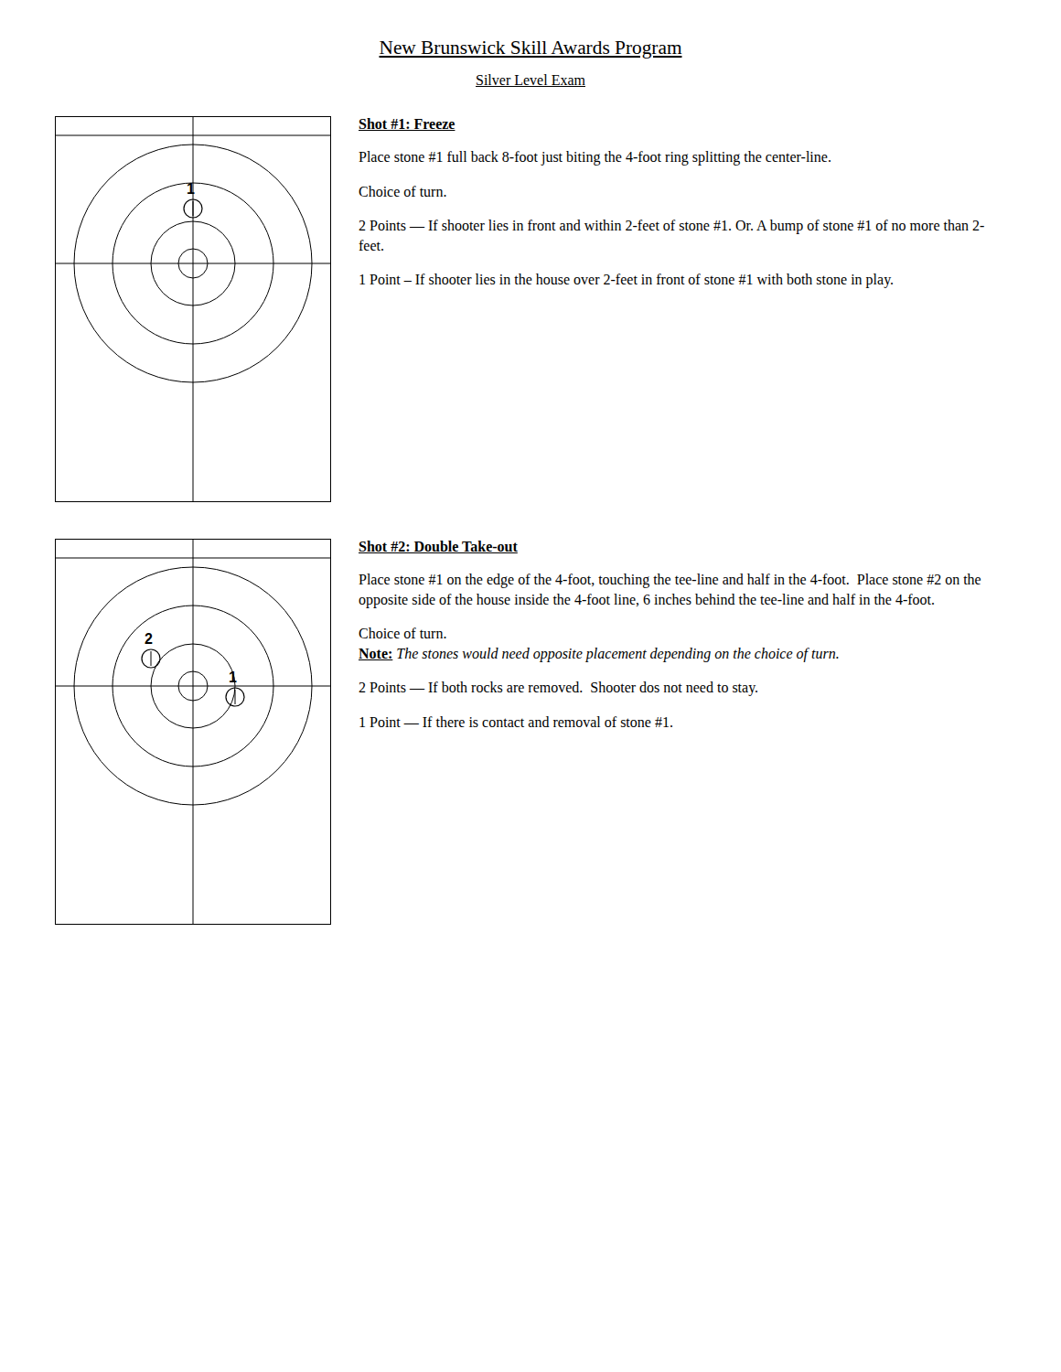New Brunswick Skill Awards Program
Silver Level Exam
1
Shot #1: Freeze
Place stone #1 full back 8-foot just biting the 4-foot ring splitting the center-line.
Choice of turn.
2 Points — If shooter lies in front and within 2-feet of stone #1. Or. A bump of stone #1 of no more than 2-feet.
1 Point – If shooter lies in the house over 2-feet in front of stone #1 with both stone in play.
2 1
Shot #2: Double Take-out
Place stone #1 on the edge of the 4-foot, touching the tee-line and half in the 4-foot. Place stone #2 on the opposite side of the house inside the 4-foot line, 6 inches behind the tee-line and half in the 4-foot.
Choice of turn.
Note: The stones would need opposite placement depending on the choice of turn.
2 Points — If both rocks are removed. Shooter dos not need to stay.
1 Point — If there is contact and removal of stone #1.